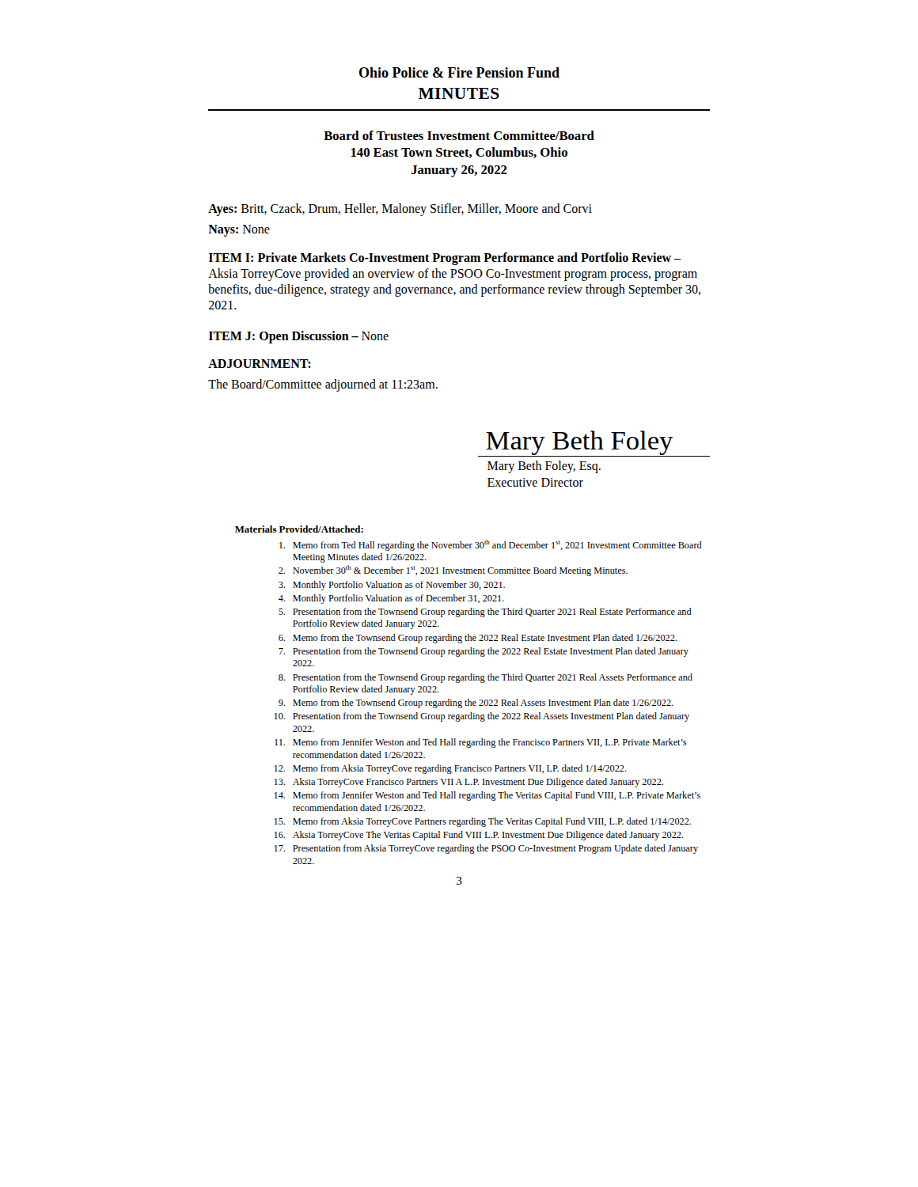Ohio Police & Fire Pension Fund
MINUTES
Board of Trustees Investment Committee/Board
140 East Town Street, Columbus, Ohio
January 26, 2022
Ayes: Britt, Czack, Drum, Heller, Maloney Stifler, Miller, Moore and Corvi
Nays: None
ITEM I: Private Markets Co-Investment Program Performance and Portfolio Review – Aksia TorreyCove provided an overview of the PSOO Co-Investment program process, program benefits, due-diligence, strategy and governance, and performance review through September 30, 2021.
ITEM J: Open Discussion – None
ADJOURNMENT:
The Board/Committee adjourned at 11:23am.
Mary Beth Foley
Mary Beth Foley, Esq.
Executive Director
Materials Provided/Attached:
Memo from Ted Hall regarding the November 30th and December 1st, 2021 Investment Committee Board Meeting Minutes dated 1/26/2022.
November 30th & December 1st, 2021 Investment Committee Board Meeting Minutes.
Monthly Portfolio Valuation as of November 30, 2021.
Monthly Portfolio Valuation as of December 31, 2021.
Presentation from the Townsend Group regarding the Third Quarter 2021 Real Estate Performance and Portfolio Review dated January 2022.
Memo from the Townsend Group regarding the 2022 Real Estate Investment Plan dated 1/26/2022.
Presentation from the Townsend Group regarding the 2022 Real Estate Investment Plan dated January 2022.
Presentation from the Townsend Group regarding the Third Quarter 2021 Real Assets Performance and Portfolio Review dated January 2022.
Memo from the Townsend Group regarding the 2022 Real Assets Investment Plan date 1/26/2022.
Presentation from the Townsend Group regarding the 2022 Real Assets Investment Plan dated January 2022.
Memo from Jennifer Weston and Ted Hall regarding the Francisco Partners VII, L.P. Private Market’s recommendation dated 1/26/2022.
Memo from Aksia TorreyCove regarding Francisco Partners VII, LP. dated 1/14/2022.
Aksia TorreyCove Francisco Partners VII A L.P. Investment Due Diligence dated January 2022.
Memo from Jennifer Weston and Ted Hall regarding The Veritas Capital Fund VIII, L.P. Private Market’s recommendation dated 1/26/2022.
Memo from Aksia TorreyCove Partners regarding The Veritas Capital Fund VIII, L.P. dated 1/14/2022.
Aksia TorreyCove The Veritas Capital Fund VIII L.P. Investment Due Diligence dated January 2022.
Presentation from Aksia TorreyCove regarding the PSOO Co-Investment Program Update dated January 2022.
3